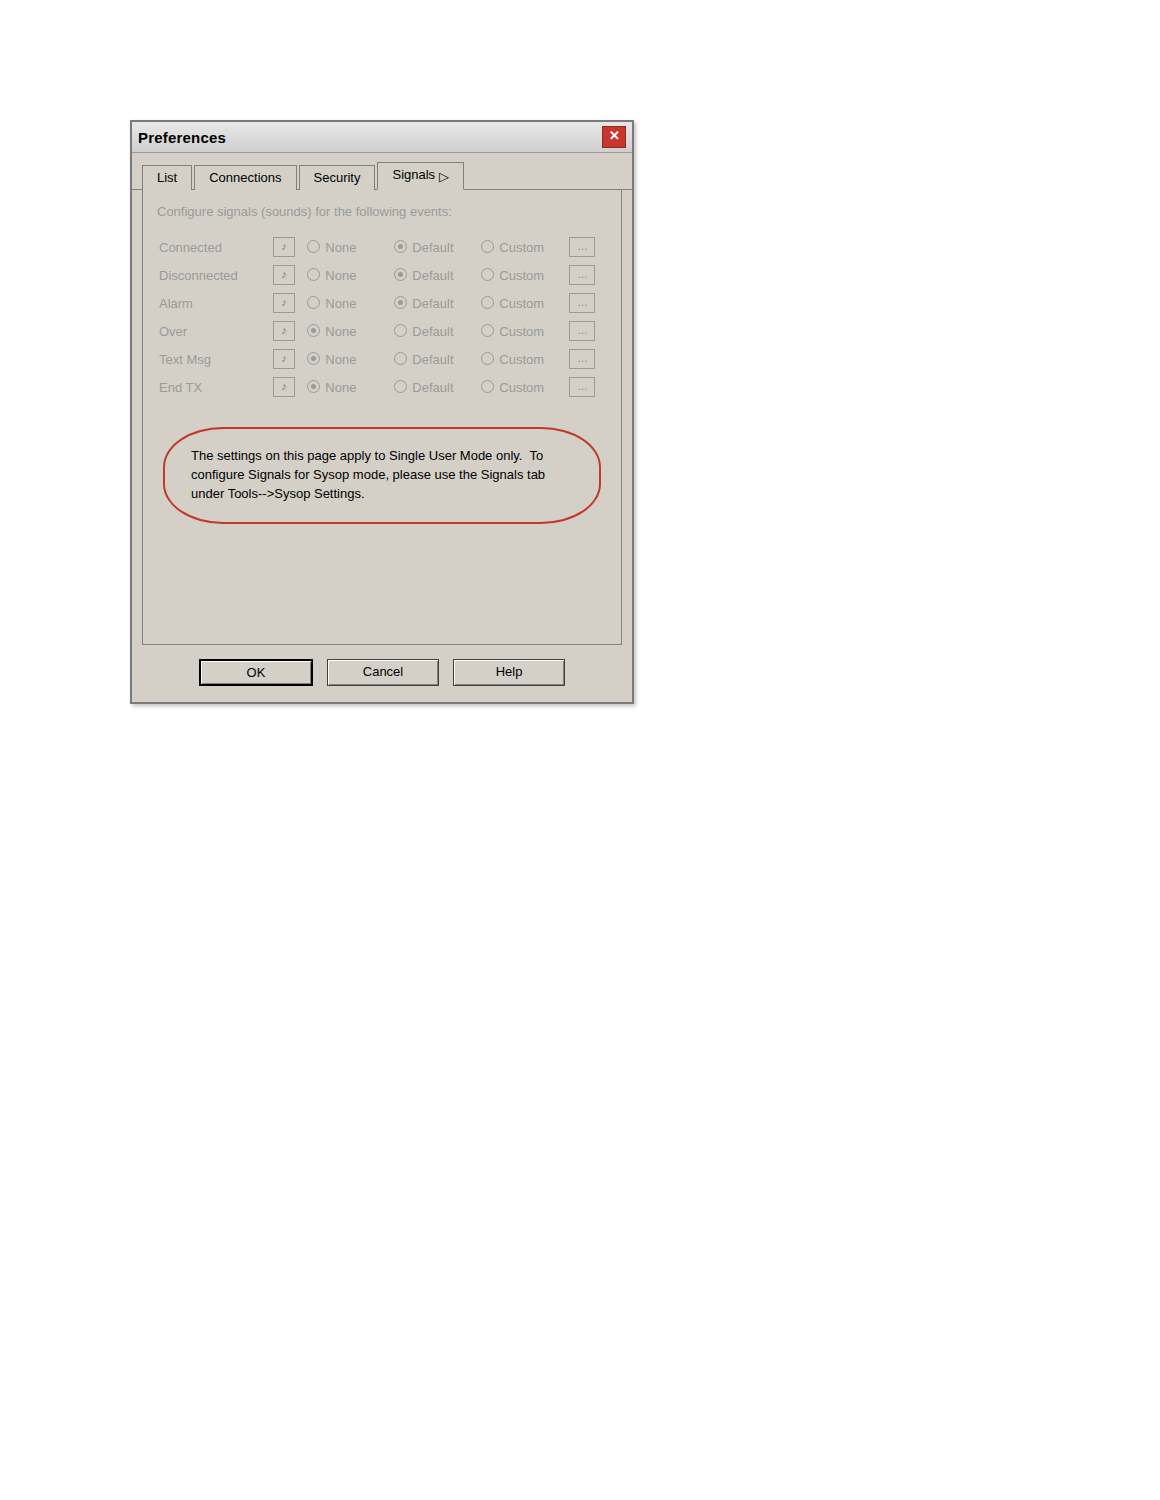Preferences ✕
List Connections Security Signals▷
Configure signals (sounds) for the following events:
| Connected | ♪ | None | Default | Custom | ... |
| Disconnected | ♪ | None | Default | Custom | ... |
| Alarm | ♪ | None | Default | Custom | ... |
| Over | ♪ | None | Default | Custom | ... |
| Text Msg | ♪ | None | Default | Custom | ... |
| End TX | ♪ | None | Default | Custom | ... |
The settings on this page apply to Single User Mode only. To configure Signals for Sysop mode, please use the Signals tab under Tools-->Sysop Settings.
OK Cancel Help